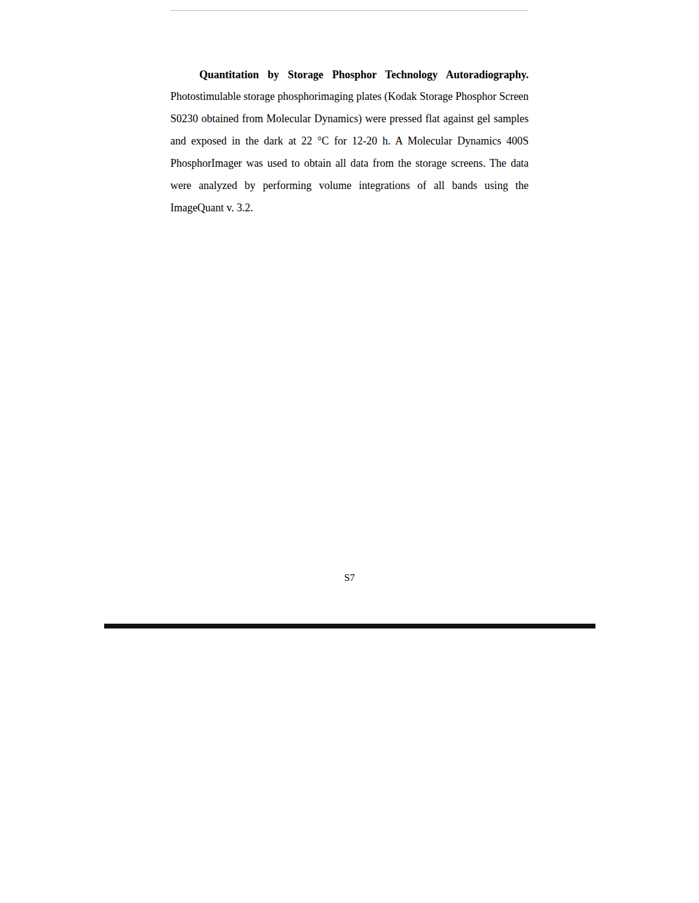Quantitation by Storage Phosphor Technology Autoradiography. Photostimulable storage phosphorimaging plates (Kodak Storage Phosphor Screen S0230 obtained from Molecular Dynamics) were pressed flat against gel samples and exposed in the dark at 22 °C for 12-20 h. A Molecular Dynamics 400S PhosphorImager was used to obtain all data from the storage screens. The data were analyzed by performing volume integrations of all bands using the ImageQuant v. 3.2.
S7